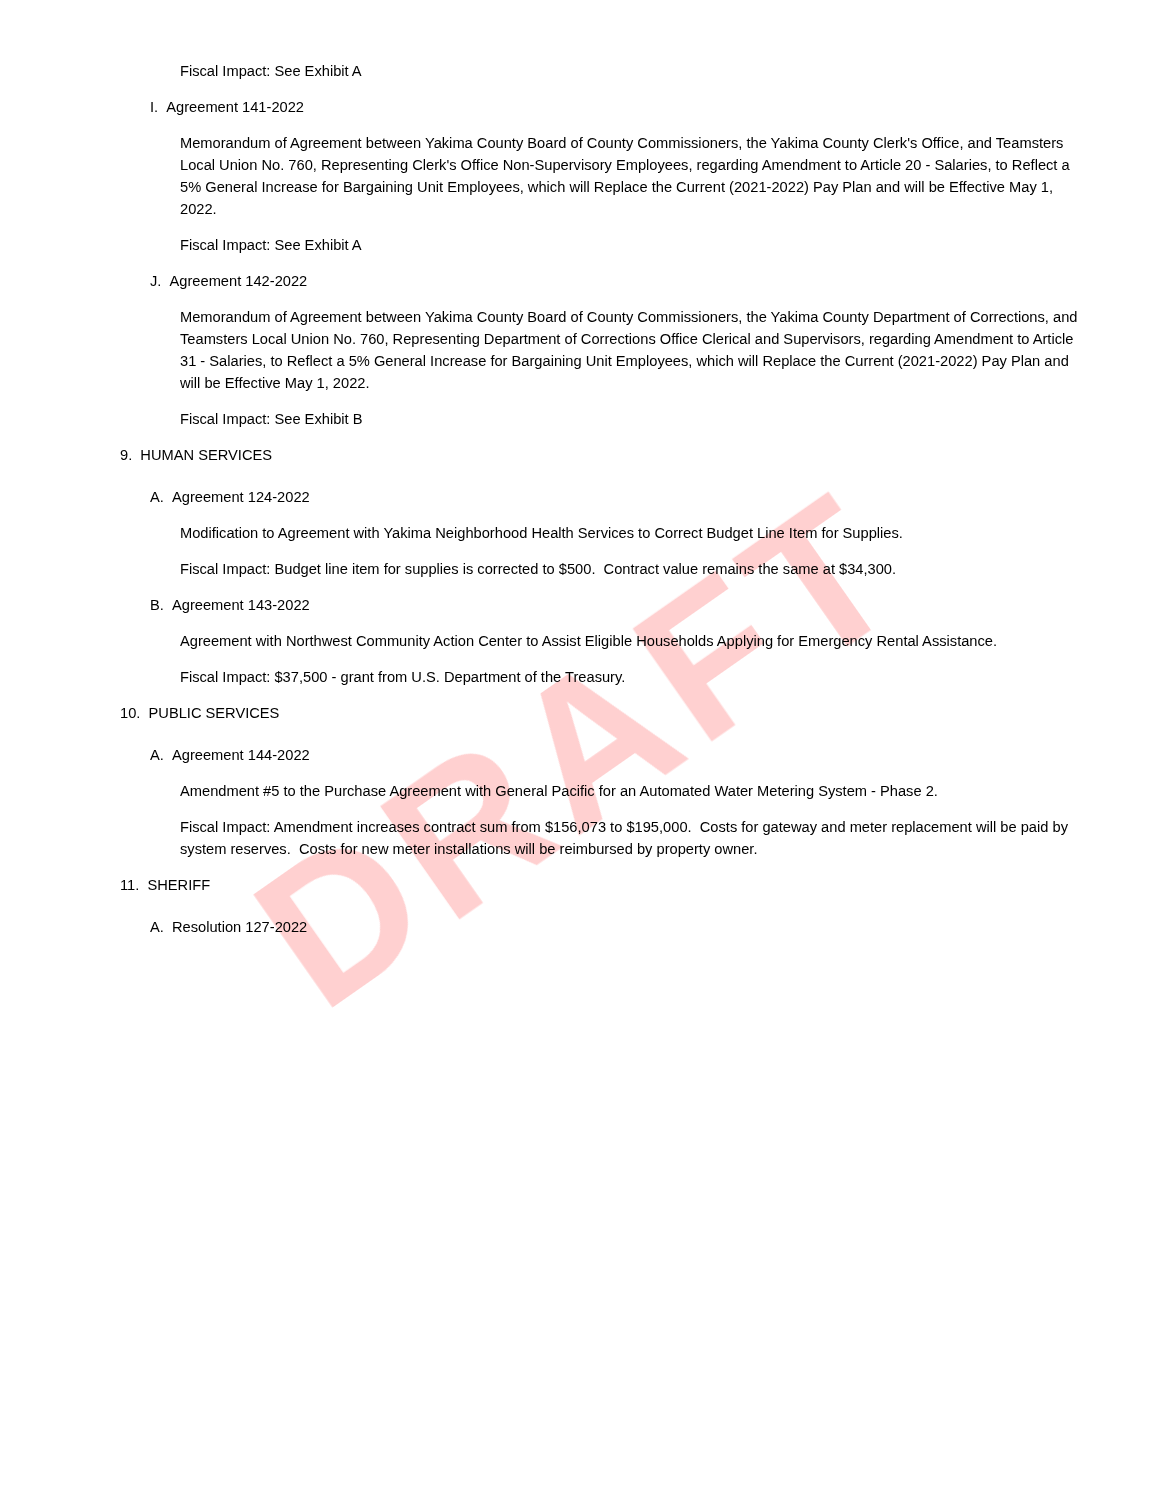DRAFT
Fiscal Impact: See Exhibit A
I. Agreement 141-2022
Memorandum of Agreement between Yakima County Board of County Commissioners, the Yakima County Clerk's Office, and Teamsters Local Union No. 760, Representing Clerk's Office Non-Supervisory Employees, regarding Amendment to Article 20 - Salaries, to Reflect a 5% General Increase for Bargaining Unit Employees, which will Replace the Current (2021-2022) Pay Plan and will be Effective May 1, 2022.
Fiscal Impact: See Exhibit A
J. Agreement 142-2022
Memorandum of Agreement between Yakima County Board of County Commissioners, the Yakima County Department of Corrections, and Teamsters Local Union No. 760, Representing Department of Corrections Office Clerical and Supervisors, regarding Amendment to Article 31 - Salaries, to Reflect a 5% General Increase for Bargaining Unit Employees, which will Replace the Current (2021-2022) Pay Plan and will be Effective May 1, 2022.
Fiscal Impact: See Exhibit B
9. HUMAN SERVICES
A. Agreement 124-2022
Modification to Agreement with Yakima Neighborhood Health Services to Correct Budget Line Item for Supplies.
Fiscal Impact: Budget line item for supplies is corrected to $500. Contract value remains the same at $34,300.
B. Agreement 143-2022
Agreement with Northwest Community Action Center to Assist Eligible Households Applying for Emergency Rental Assistance.
Fiscal Impact: $37,500 - grant from U.S. Department of the Treasury.
10. PUBLIC SERVICES
A. Agreement 144-2022
Amendment #5 to the Purchase Agreement with General Pacific for an Automated Water Metering System - Phase 2.
Fiscal Impact: Amendment increases contract sum from $156,073 to $195,000. Costs for gateway and meter replacement will be paid by system reserves. Costs for new meter installations will be reimbursed by property owner.
11. SHERIFF
A. Resolution 127-2022